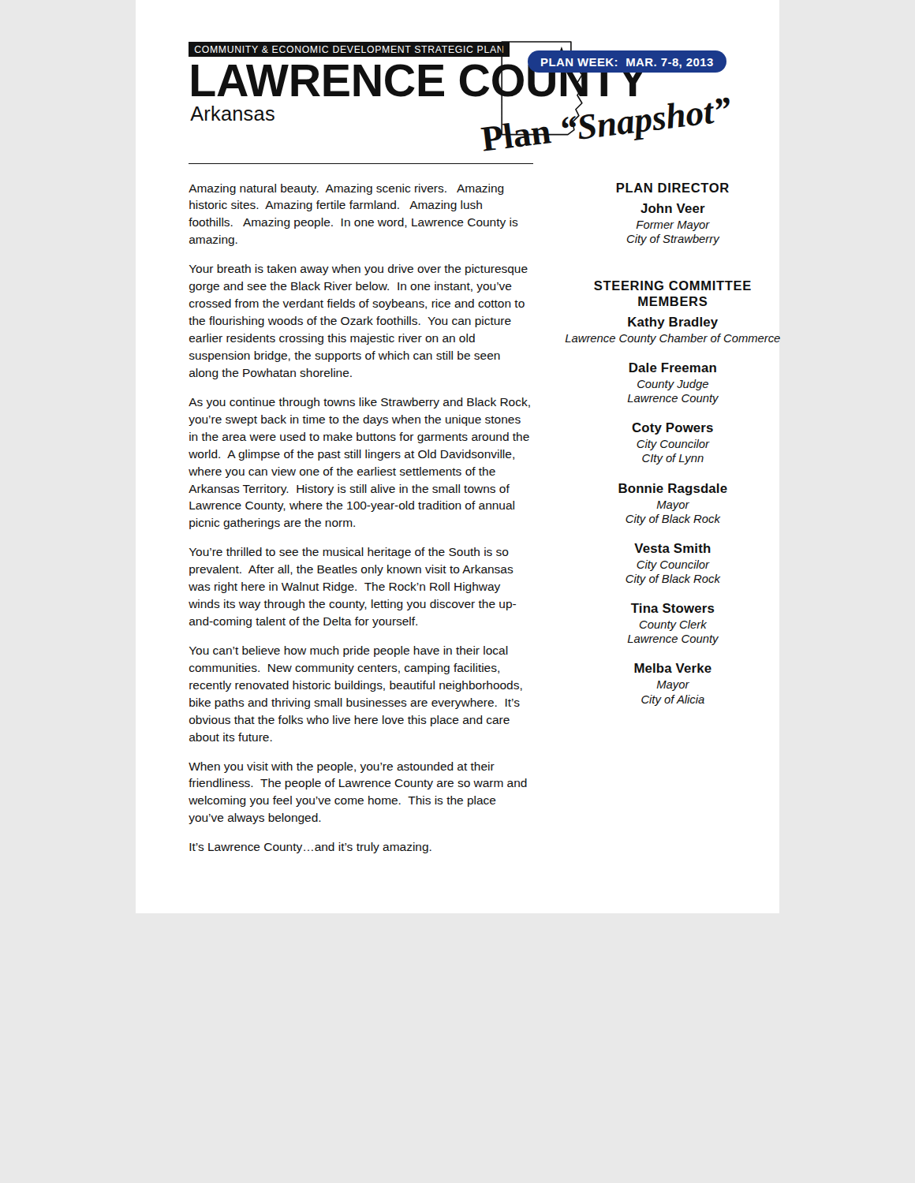Community & Economic Development Strategic Plan
Lawrence County
Arkansas
PLAN WEEK: MAR. 7-8, 2013
Plan “Snapshot”
Amazing natural beauty. Amazing scenic rivers. Amazing historic sites. Amazing fertile farmland. Amazing lush foothills. Amazing people. In one word, Lawrence County is amazing.
Your breath is taken away when you drive over the picturesque gorge and see the Black River below. In one instant, you’ve crossed from the verdant fields of soybeans, rice and cotton to the flourishing woods of the Ozark foothills. You can picture earlier residents crossing this majestic river on an old suspension bridge, the supports of which can still be seen along the Powhatan shoreline.
As you continue through towns like Strawberry and Black Rock, you’re swept back in time to the days when the unique stones in the area were used to make buttons for garments around the world. A glimpse of the past still lingers at Old Davidsonville, where you can view one of the earliest settlements of the Arkansas Territory. History is still alive in the small towns of Lawrence County, where the 100-year-old tradition of annual picnic gatherings are the norm.
You’re thrilled to see the musical heritage of the South is so prevalent. After all, the Beatles only known visit to Arkansas was right here in Walnut Ridge. The Rock’n Roll Highway winds its way through the county, letting you discover the up-and-coming talent of the Delta for yourself.
You can’t believe how much pride people have in their local communities. New community centers, camping facilities, recently renovated historic buildings, beautiful neighborhoods, bike paths and thriving small businesses are everywhere. It’s obvious that the folks who live here love this place and care about its future.
When you visit with the people, you’re astounded at their friendliness. The people of Lawrence County are so warm and welcoming you feel you’ve come home. This is the place you’ve always belonged.
It’s Lawrence County…and it’s truly amazing.
Plan Director
John Veer
Former Mayor
City of Strawberry
Steering Committee Members
Kathy Bradley
Lawrence County Chamber of Commerce
Dale Freeman
County Judge
Lawrence County
Coty Powers
City Councilor
CIty of Lynn
Bonnie Ragsdale
Mayor
City of Black Rock
Vesta Smith
City Councilor
City of Black Rock
Tina Stowers
County Clerk
Lawrence County
Melba Verke
Mayor
City of Alicia